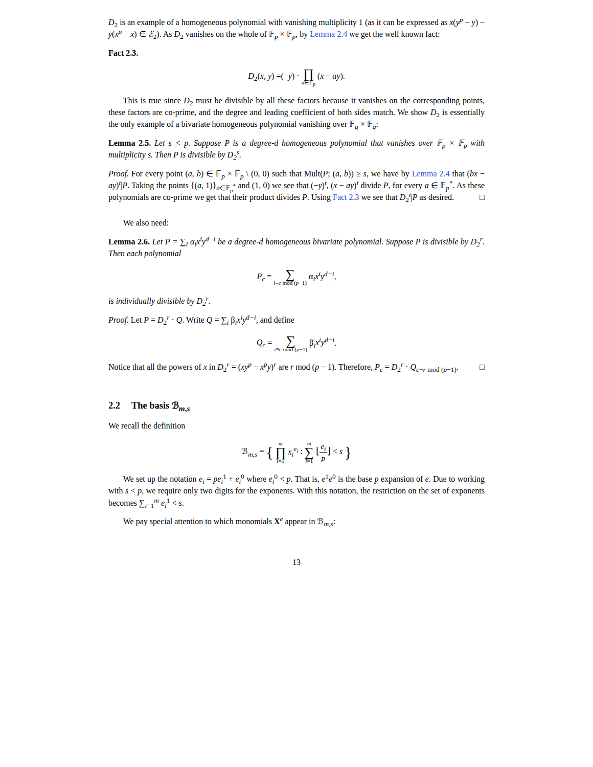D2 is an example of a homogeneous polynomial with vanishing multiplicity 1 (as it can be expressed as x(yp − y) − y(xp − x) ∈ ℰ2). As D2 vanishes on the whole of 𝔽p × 𝔽p, by Lemma 2.4 we get the well known fact:
Fact 2.3.
D2(x, y) =(−y) · ∏a∈𝔽p (x − ay).
This is true since D2 must be divisible by all these factors because it vanishes on the corresponding points, these factors are co-prime, and the degree and leading coefficient of both sides match. We show D2 is essentially the only example of a bivariate homogeneous polynomial vanishing over 𝔽q × 𝔽q:
Lemma 2.5. Let s < p. Suppose P is a degree-d homogeneous polynomial that vanishes over 𝔽p × 𝔽p with multiplicity s. Then P is divisible by D2s.
Proof. For every point (a, b) ∈ 𝔽p × 𝔽p \ (0, 0) such that Mult(P; (a, b)) ≥ s, we have by Lemma 2.4 that (bx − ay)t|P. Taking the points {(a, 1)}a∈𝔽p* and (1, 0) we see that (−y)t, (x − ay)t divide P, for every a ∈ 𝔽p*. As these polynomials are co-prime we get that their product divides P. Using Fact 2.3 we see that D2t|P as desired. □
We also need:
Lemma 2.6. Let P = ∑i αixiyd−i be a degree-d homogeneous bivariate polynomial. Suppose P is divisible by D2r. Then each polynomial
Pc = ∑i≡c mod (p−1) αixiyd−i,
is individually divisible by D2r.
Proof. Let P = D2r · Q. Write Q = ∑i βixiyd−i, and define
Qc = ∑i≡c mod (p−1) βixiyd−i.
Notice that all the powers of x in D2r = (xyp − xpy)r are r mod (p − 1). Therefore, Pc = D2r · Qc−r mod (p−1). □
2.2 The basis ℬm,s
We recall the definition
ℬm,s = { m∏i=1 xiei : m∑i=1 ⌊ei p⌋ < s }
We set up the notation ei = pei1 + ei0 where ei0 < p. That is, e1e0 is the base p expansion of e. Due to working with s < p, we require only two digits for the exponents. With this notation, the restriction on the set of exponents becomes ∑i=1m ei1 < s.
We pay special attention to which monomials Xe appear in ℬm,s:
13